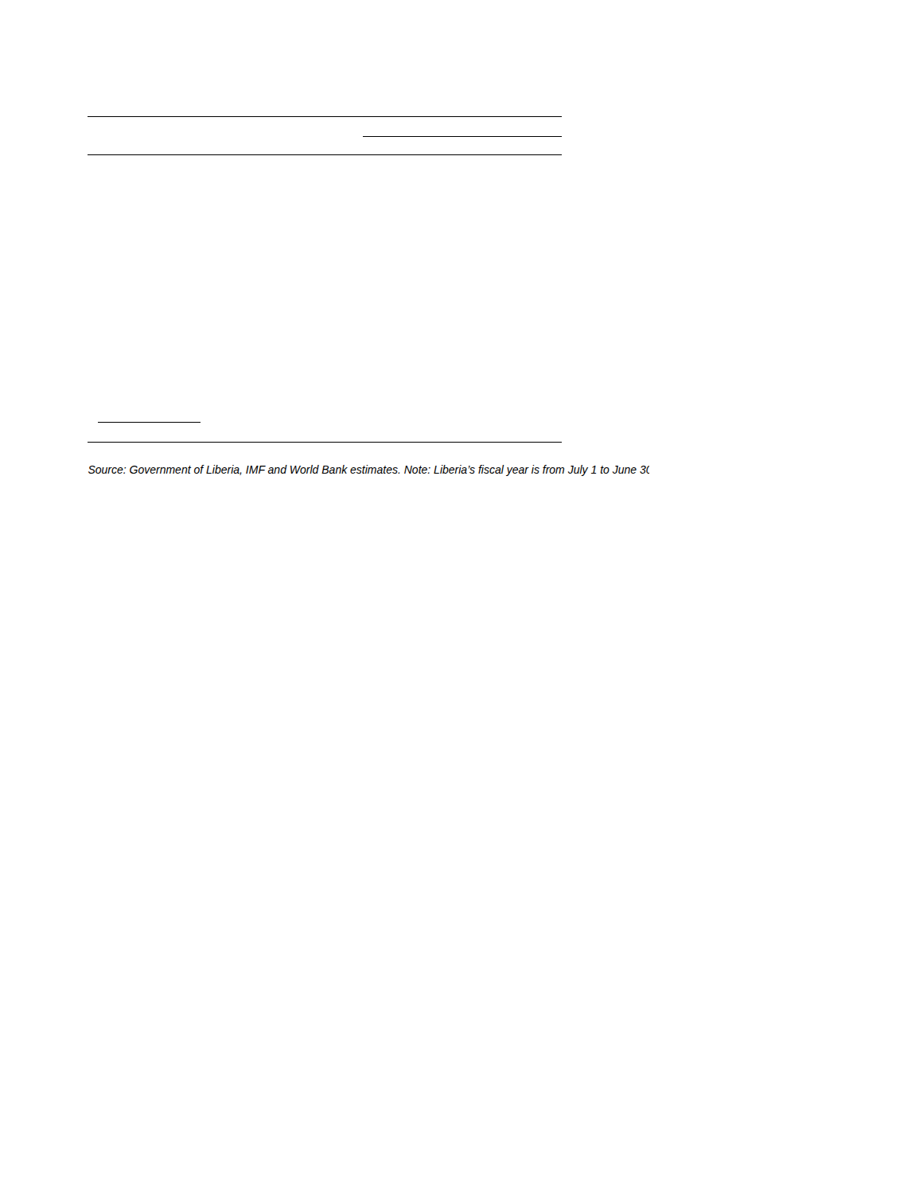Source: Government of Liberia, IMF and World Bank estimates. Note: Liberia’s fiscal year is from July 1 to June 30.